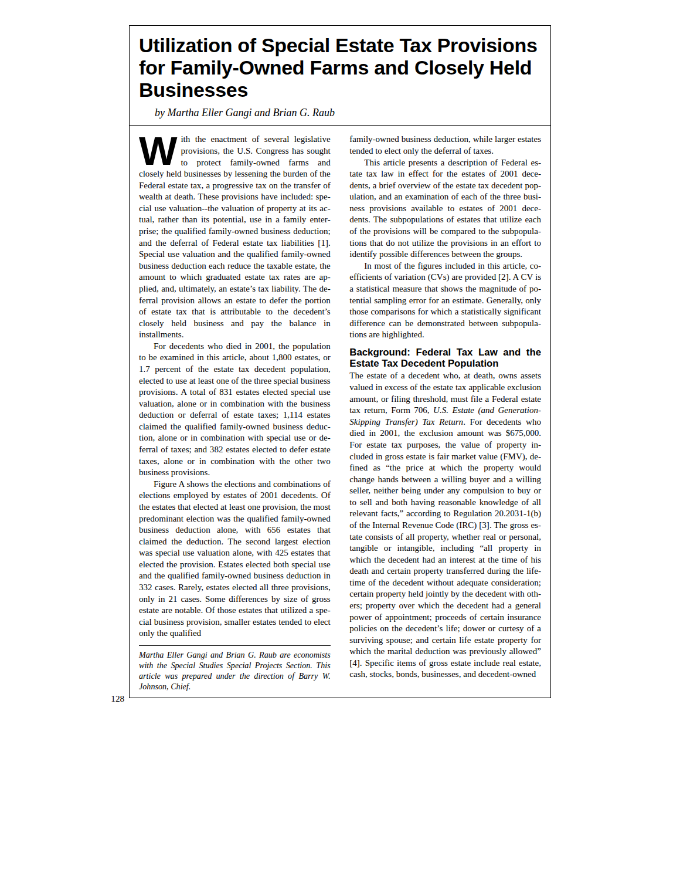Utilization of Special Estate Tax Provisions for Family-Owned Farms and Closely Held Businesses
by Martha Eller Gangi and Brian G. Raub
With the enactment of several legislative provisions, the U.S. Congress has sought to protect family-owned farms and closely held businesses by lessening the burden of the Federal estate tax, a progressive tax on the transfer of wealth at death. These provisions have included: special use valuation--the valuation of property at its actual, rather than its potential, use in a family enterprise; the qualified family-owned business deduction; and the deferral of Federal estate tax liabilities [1]. Special use valuation and the qualified family-owned business deduction each reduce the taxable estate, the amount to which graduated estate tax rates are applied, and, ultimately, an estate’s tax liability. The deferral provision allows an estate to defer the portion of estate tax that is attributable to the decedent’s closely held business and pay the balance in installments.
For decedents who died in 2001, the population to be examined in this article, about 1,800 estates, or 1.7 percent of the estate tax decedent population, elected to use at least one of the three special business provisions. A total of 831 estates elected special use valuation, alone or in combination with the business deduction or deferral of estate taxes; 1,114 estates claimed the qualified family-owned business deduction, alone or in combination with special use or deferral of taxes; and 382 estates elected to defer estate taxes, alone or in combination with the other two business provisions.
Figure A shows the elections and combinations of elections employed by estates of 2001 decedents. Of the estates that elected at least one provision, the most predominant election was the qualified family-owned business deduction alone, with 656 estates that claimed the deduction. The second largest election was special use valuation alone, with 425 estates that elected the provision. Estates elected both special use and the qualified family-owned business deduction in 332 cases. Rarely, estates elected all three provisions, only in 21 cases. Some differences by size of gross estate are notable. Of those estates that utilized a special business provision, smaller estates tended to elect only the qualified
Martha Eller Gangi and Brian G. Raub are economists with the Special Studies Special Projects Section. This article was prepared under the direction of Barry W. Johnson, Chief.
family-owned business deduction, while larger estates tended to elect only the deferral of taxes.
This article presents a description of Federal estate tax law in effect for the estates of 2001 decedents, a brief overview of the estate tax decedent population, and an examination of each of the three business provisions available to estates of 2001 decedents. The subpopulations of estates that utilize each of the provisions will be compared to the subpopulations that do not utilize the provisions in an effort to identify possible differences between the groups.
In most of the figures included in this article, coefficients of variation (CVs) are provided [2]. A CV is a statistical measure that shows the magnitude of potential sampling error for an estimate. Generally, only those comparisons for which a statistically significant difference can be demonstrated between subpopulations are highlighted.
Background: Federal Tax Law and the Estate Tax Decedent Population
The estate of a decedent who, at death, owns assets valued in excess of the estate tax applicable exclusion amount, or filing threshold, must file a Federal estate tax return, Form 706, U.S. Estate (and Generation-Skipping Transfer) Tax Return. For decedents who died in 2001, the exclusion amount was $675,000. For estate tax purposes, the value of property included in gross estate is fair market value (FMV), defined as “the price at which the property would change hands between a willing buyer and a willing seller, neither being under any compulsion to buy or to sell and both having reasonable knowledge of all relevant facts,” according to Regulation 20.2031-1(b) of the Internal Revenue Code (IRC) [3]. The gross estate consists of all property, whether real or personal, tangible or intangible, including “all property in which the decedent had an interest at the time of his death and certain property transferred during the lifetime of the decedent without adequate consideration; certain property held jointly by the decedent with others; property over which the decedent had a general power of appointment; proceeds of certain insurance policies on the decedent’s life; dower or curtesy of a surviving spouse; and certain life estate property for which the marital deduction was previously allowed” [4]. Specific items of gross estate include real estate, cash, stocks, bonds, businesses, and decedent-owned
128